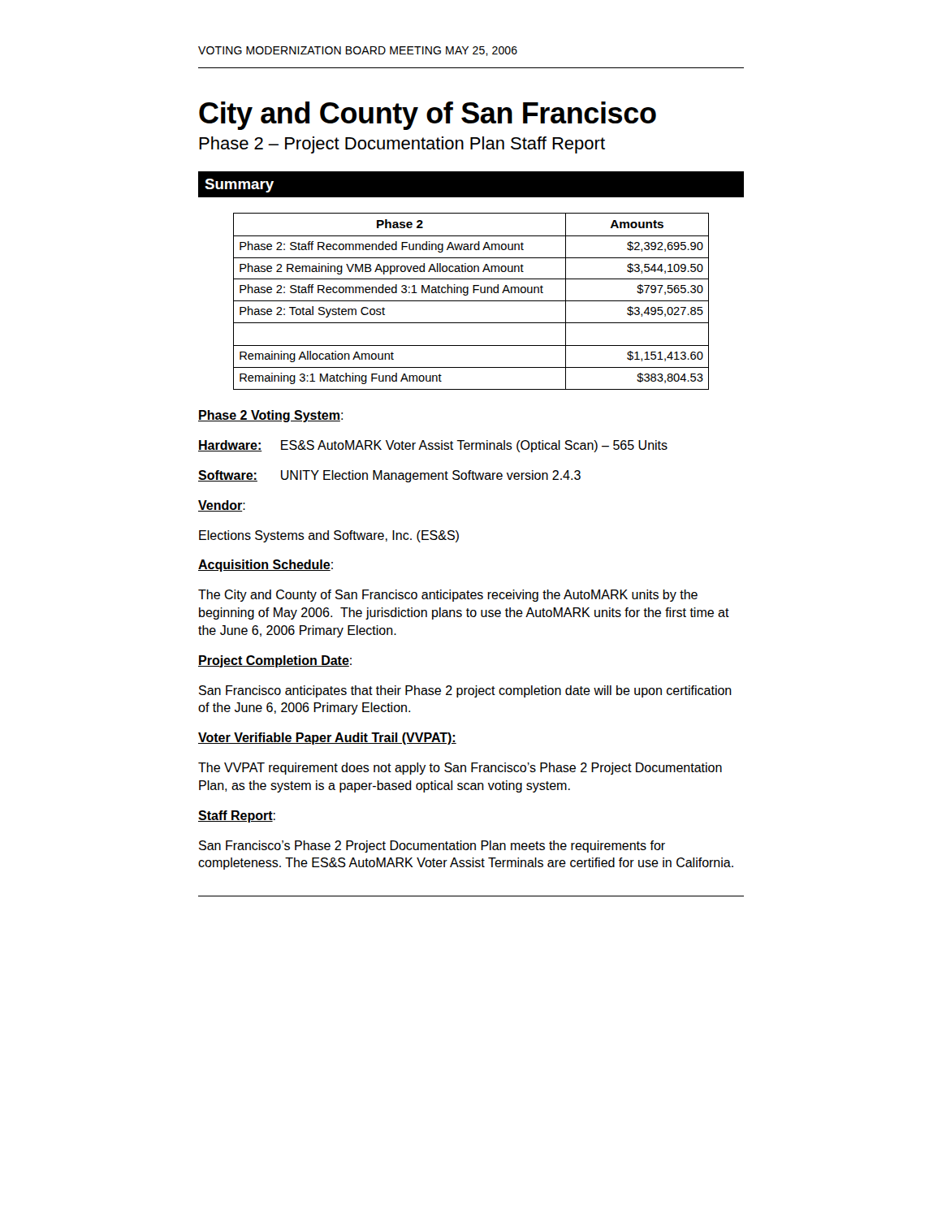VOTING MODERNIZATION BOARD MEETING MAY 25, 2006
City and County of San Francisco
Phase 2 – Project Documentation Plan Staff Report
Summary
| Phase 2 | Amounts |
| --- | --- |
| Phase 2: Staff Recommended Funding Award Amount | $2,392,695.90 |
| Phase 2 Remaining VMB Approved Allocation Amount | $3,544,109.50 |
| Phase 2: Staff Recommended 3:1 Matching Fund Amount | $797,565.30 |
| Phase 2: Total System Cost | $3,495,027.85 |
| Remaining Allocation Amount | $1,151,413.60 |
| Remaining 3:1 Matching Fund Amount | $383,804.53 |
Phase 2 Voting System:
Hardware: ES&S AutoMARK Voter Assist Terminals (Optical Scan) – 565 Units
Software: UNITY Election Management Software version 2.4.3
Vendor:
Elections Systems and Software, Inc. (ES&S)
Acquisition Schedule:
The City and County of San Francisco anticipates receiving the AutoMARK units by the beginning of May 2006. The jurisdiction plans to use the AutoMARK units for the first time at the June 6, 2006 Primary Election.
Project Completion Date:
San Francisco anticipates that their Phase 2 project completion date will be upon certification of the June 6, 2006 Primary Election.
Voter Verifiable Paper Audit Trail (VVPAT):
The VVPAT requirement does not apply to San Francisco’s Phase 2 Project Documentation Plan, as the system is a paper-based optical scan voting system.
Staff Report:
San Francisco’s Phase 2 Project Documentation Plan meets the requirements for completeness. The ES&S AutoMARK Voter Assist Terminals are certified for use in California.